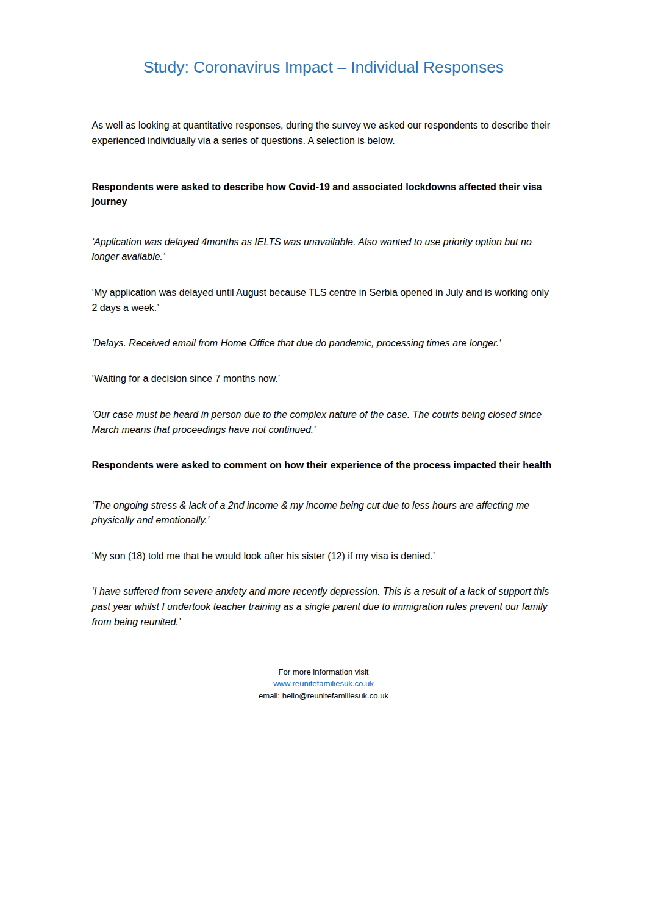Study: Coronavirus Impact – Individual Responses
As well as looking at quantitative responses, during the survey we asked our respondents to describe their experienced individually via a series of questions. A selection is below.
Respondents were asked to describe how Covid-19 and associated lockdowns affected their visa journey
‘Application was delayed 4months as IELTS was unavailable. Also wanted to use priority option but no longer available.’
‘My application was delayed until August because TLS centre in Serbia opened in July and is working only 2 days a week.’
'Delays. Received email from Home Office that due do pandemic, processing times are longer.'
‘Waiting for a decision since 7 months now.’
'Our case must be heard in person due to the complex nature of the case. The courts being closed since March means that proceedings have not continued.'
Respondents were asked to comment on how their experience of the process impacted their health
‘The ongoing stress & lack of a 2nd income & my income being cut due to less hours are affecting me physically and emotionally.’
‘My son (18) told me that he would look after his sister (12) if my visa is denied.’
‘I have suffered from severe anxiety and more recently depression. This is a result of a lack of support this past year whilst I undertook teacher training as a single parent due to immigration rules prevent our family from being reunited.’
For more information visit
www.reunitefamiliesuk.co.uk
email: hello@reunitefamiliesuk.co.uk